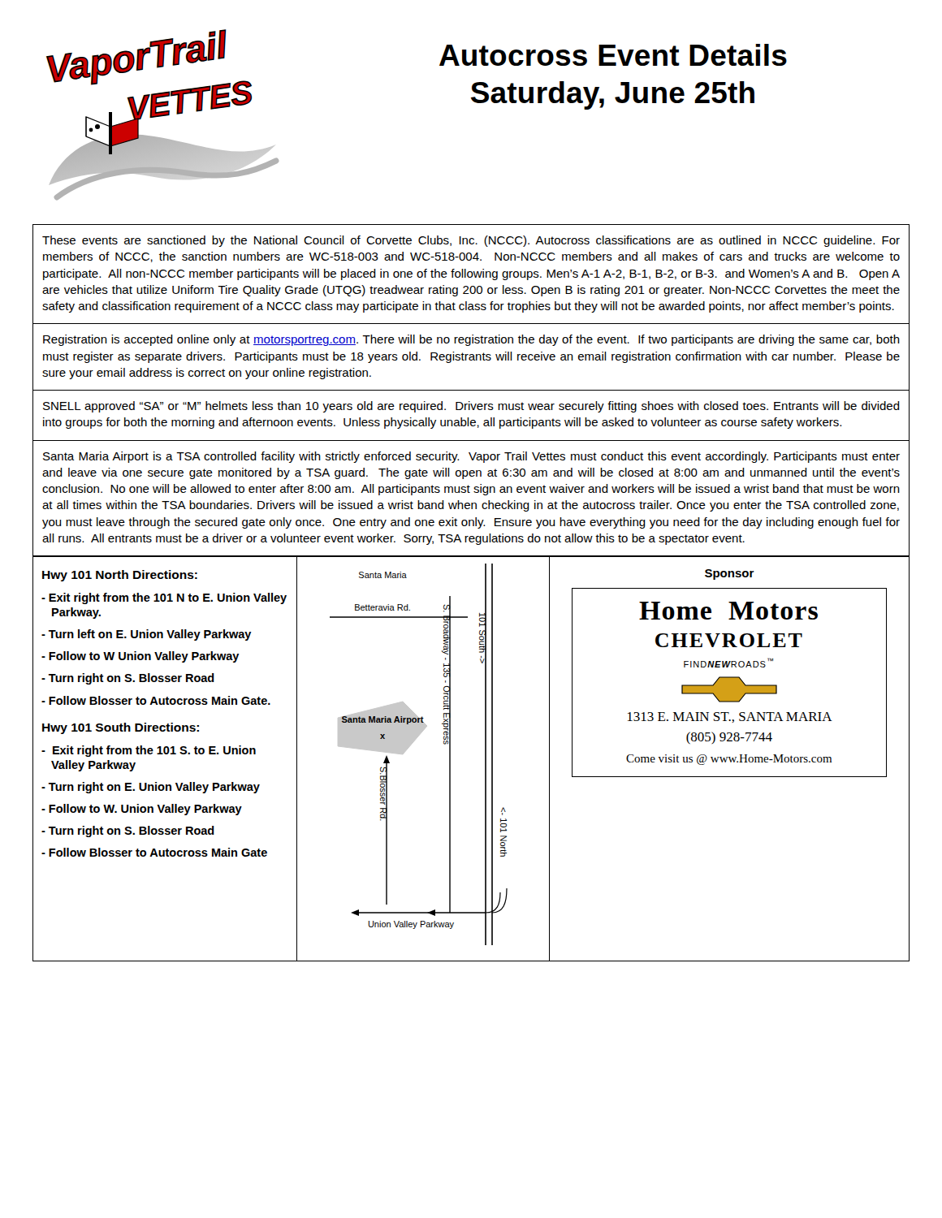VaporTrail VETTES
Autocross Event Details
Saturday, June 25th
These events are sanctioned by the National Council of Corvette Clubs, Inc. (NCCC). Autocross classifications are as outlined in NCCC guideline. For members of NCCC, the sanction numbers are WC-518-003 and WC-518-004. Non-NCCC members and all makes of cars and trucks are welcome to participate. All non-NCCC member participants will be placed in one of the following groups. Men’s A-1 A-2, B-1, B-2, or B-3. and Women’s A and B. Open A are vehicles that utilize Uniform Tire Quality Grade (UTQG) treadwear rating 200 or less. Open B is rating 201 or greater. Non-NCCC Corvettes the meet the safety and classification requirement of a NCCC class may participate in that class for trophies but they will not be awarded points, nor affect member’s points.
Registration is accepted online only at motorsportreg.com. There will be no registration the day of the event. If two participants are driving the same car, both must register as separate drivers. Participants must be 18 years old. Registrants will receive an email registration confirmation with car number. Please be sure your email address is correct on your online registration.
SNELL approved “SA” or “M” helmets less than 10 years old are required. Drivers must wear securely fitting shoes with closed toes. Entrants will be divided into groups for both the morning and afternoon events. Unless physically unable, all participants will be asked to volunteer as course safety workers.
Santa Maria Airport is a TSA controlled facility with strictly enforced security. Vapor Trail Vettes must conduct this event accordingly. Participants must enter and leave via one secure gate monitored by a TSA guard. The gate will open at 6:30 am and will be closed at 8:00 am and unmanned until the event’s conclusion. No one will be allowed to enter after 8:00 am. All participants must sign an event waiver and workers will be issued a wrist band that must be worn at all times within the TSA boundaries. Drivers will be issued a wrist band when checking in at the autocross trailer. Once you enter the TSA controlled zone, you must leave through the secured gate only once. One entry and one exit only. Ensure you have everything you need for the day including enough fuel for all runs. All entrants must be a driver or a volunteer event worker. Sorry, TSA regulations do not allow this to be a spectator event.
| Hwy 101 North Directions: - Exit right from the 101 N to E. Union Valley Parkway. - Turn left on E. Union Valley Parkway - Follow to W Union Valley Parkway - Turn right on S. Blosser Road - Follow Blosser to Autocross Main Gate. Hwy 101 South Directions: - Exit right from the 101 S. to E. Union Valley Parkway - Turn right on E. Union Valley Parkway - Follow to W. Union Valley Parkway - Turn right on S. Blosser Road - Follow Blosser to Autocross Main Gate | Santa Maria Betteravia Rd. 101 South -> <- 101 North S. Broadway - 135 - Orcutt Express Santa Maria Airport x S.Blosser Rd. Union Valley Parkway | Sponsor Home Motors CHEVROLET FIND NEW ROADS ™ 1313 E. MAIN ST., SANTA MARIA (805) 928-7744 Come visit us @ www.Home-Motors.com |